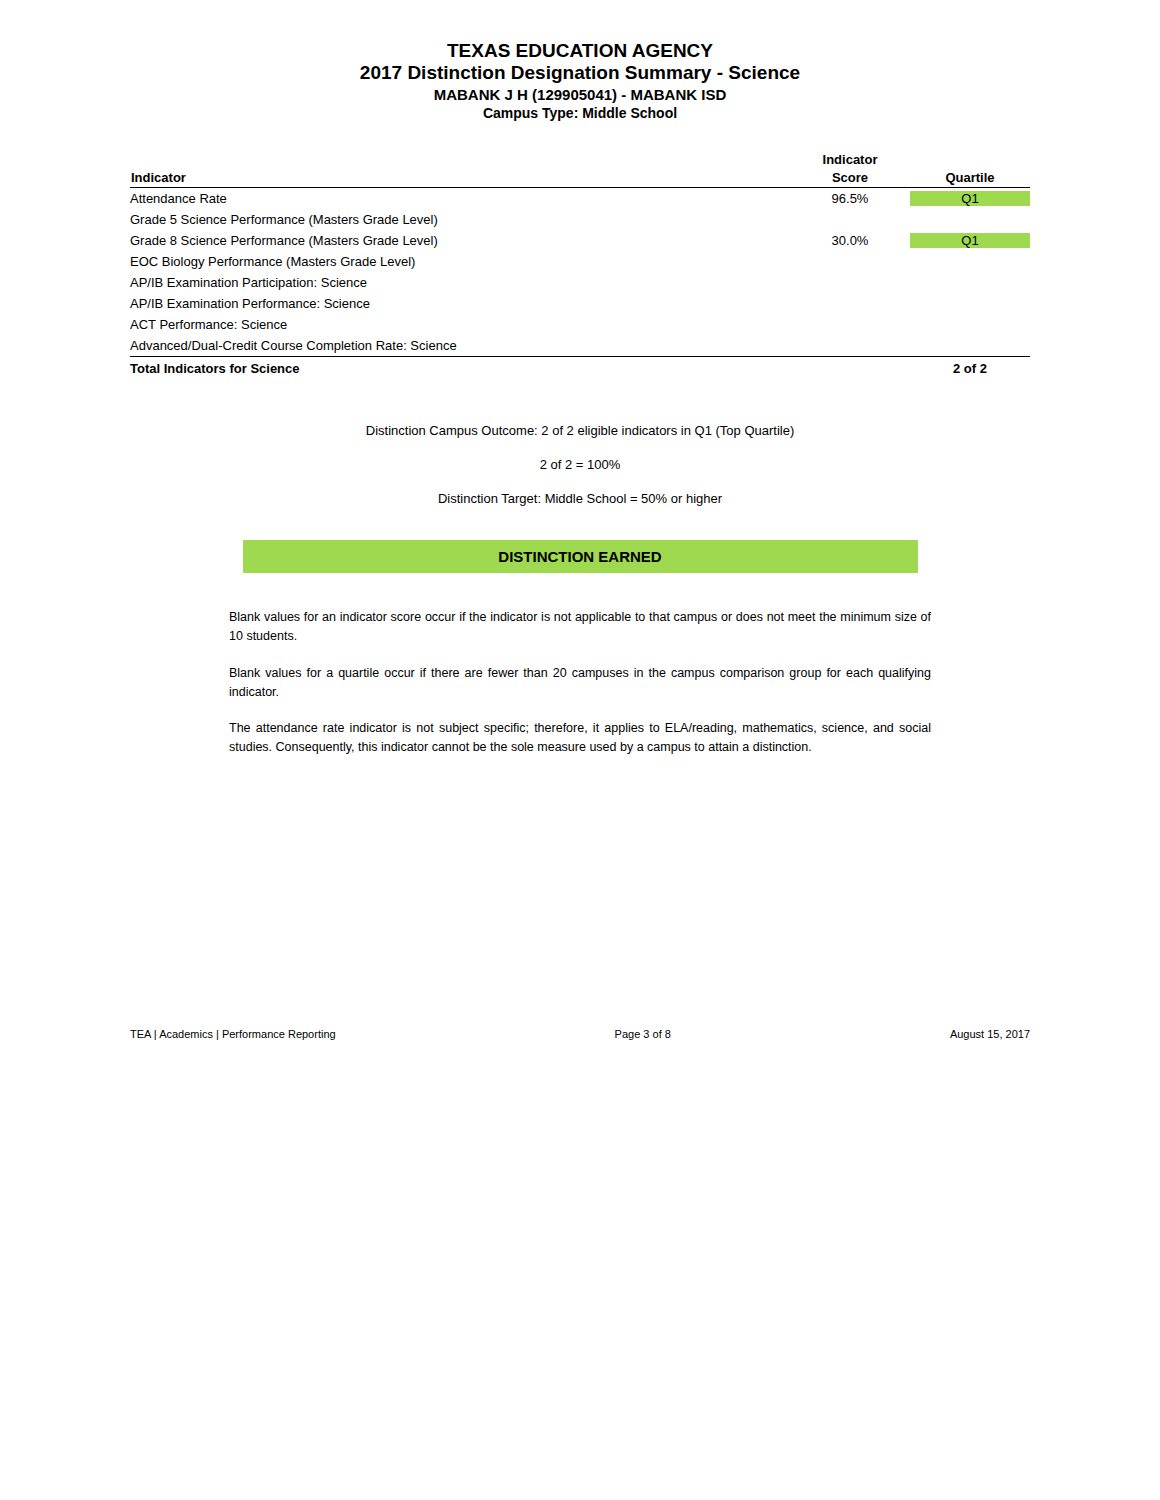TEXAS EDUCATION AGENCY
2017 Distinction Designation Summary - Science
MABANK J H (129905041) - MABANK ISD
Campus Type: Middle School
| | Indicator | |
| --- | --- | --- |
| Indicator | Score | Quartile |
| Attendance Rate | 96.5% | Q1 |
| Grade 5 Science Performance (Masters Grade Level) | | |
| Grade 8 Science Performance (Masters Grade Level) | 30.0% | Q1 |
| EOC Biology Performance (Masters Grade Level) | | |
| AP/IB Examination Participation: Science | | |
| AP/IB Examination Performance: Science | | |
| ACT Performance: Science | | |
| Advanced/Dual-Credit Course Completion Rate: Science | | |
| Total Indicators for Science | | 2 of 2 |
Distinction Campus Outcome: 2 of 2 eligible indicators in Q1 (Top Quartile)
2 of 2 = 100%
Distinction Target: Middle School = 50% or higher
DISTINCTION EARNED
Blank values for an indicator score occur if the indicator is not applicable to that campus or does not meet the minimum size of 10 students.
Blank values for a quartile occur if there are fewer than 20 campuses in the campus comparison group for each qualifying indicator.
The attendance rate indicator is not subject specific; therefore, it applies to ELA/reading, mathematics, science, and social studies. Consequently, this indicator cannot be the sole measure used by a campus to attain a distinction.
TEA | Academics | Performance Reporting
Page 3 of 8
August 15, 2017